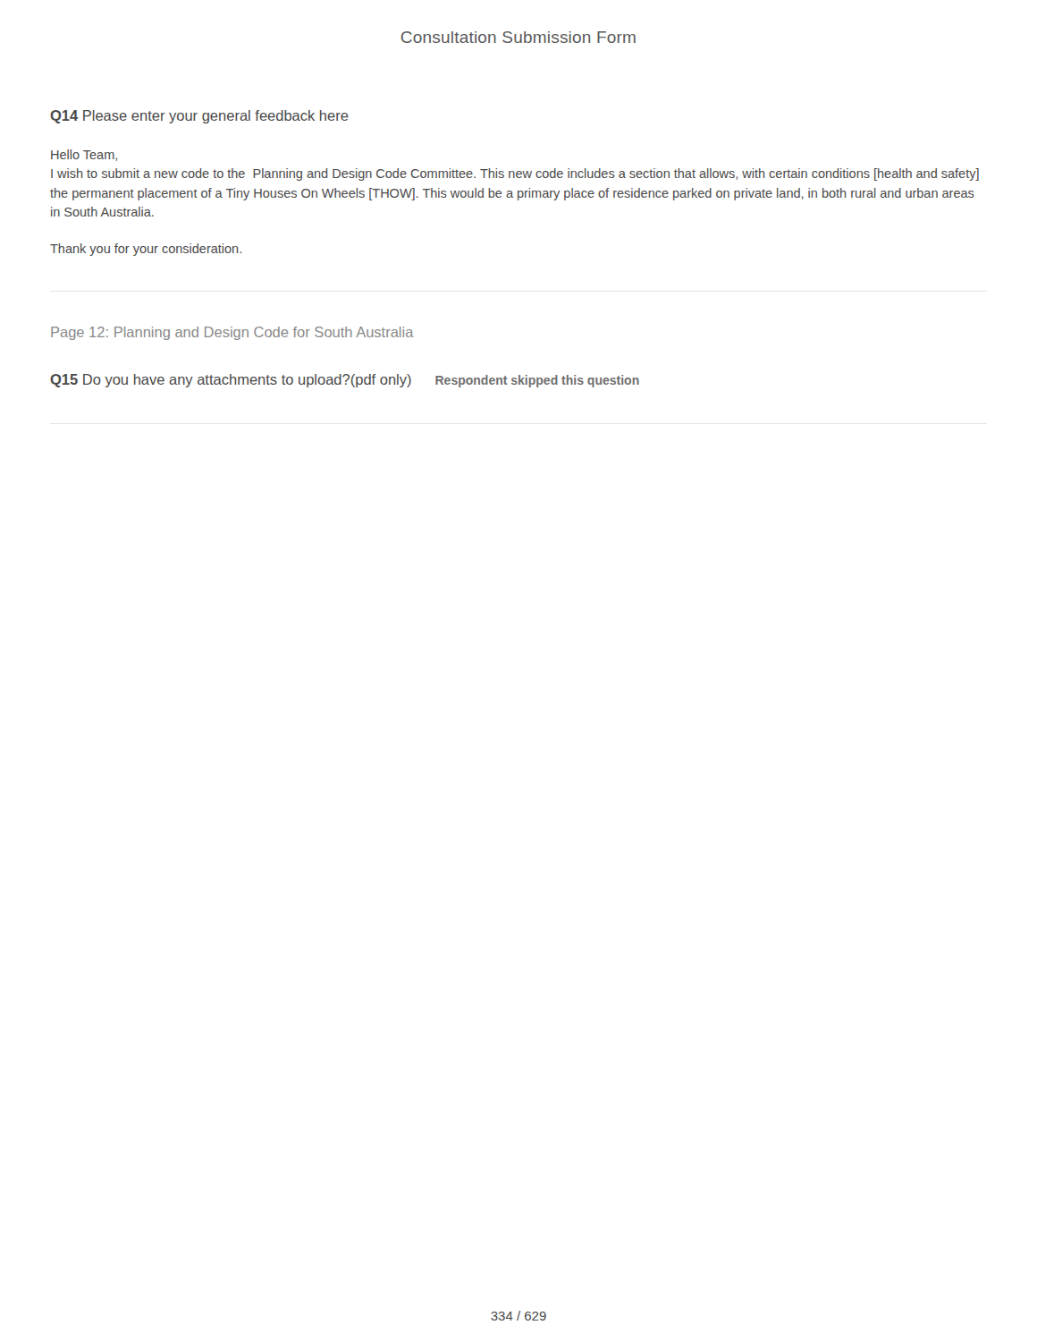Consultation Submission Form
Q14 Please enter your general feedback here
Hello Team,
I wish to submit a new code to the Planning and Design Code Committee. This new code includes a section that allows, with certain conditions [health and safety] the permanent placement of a Tiny Houses On Wheels [THOW]. This would be a primary place of residence parked on private land, in both rural and urban areas in South Australia.
Thank you for your consideration.
Page 12: Planning and Design Code for South Australia
Q15 Do you have any attachments to upload?(pdf only)
Respondent skipped this question
334 / 629